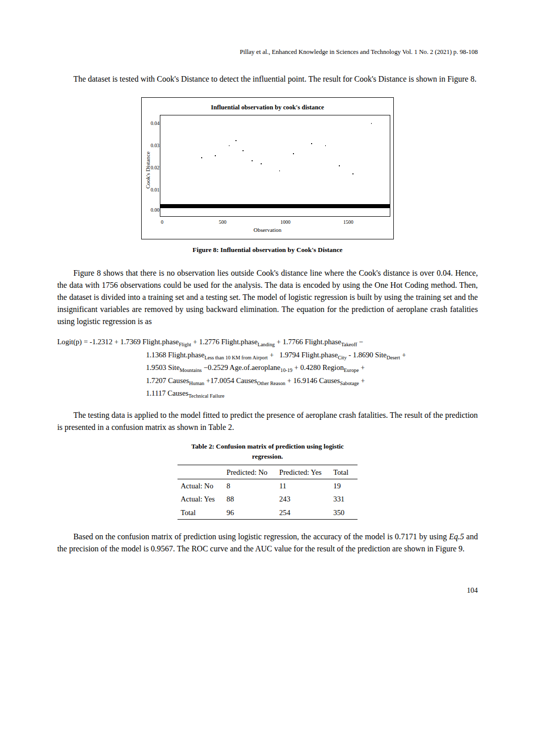Pillay et al., Enhanced Knowledge in Sciences and Technology Vol. 1 No. 2 (2021) p. 98-108
The dataset is tested with Cook's Distance to detect the influential point. The result for Cook's Distance is shown in Figure 8.
Influential observation by cook's distance
Cook's Distance
0.04 0.03 0.02 0.01 0.00
0 500 1000 1500
Observation
Figure 8: Influential observation by Cook's Distance
Figure 8 shows that there is no observation lies outside Cook's distance line where the Cook's distance is over 0.04. Hence, the data with 1756 observations could be used for the analysis. The data is encoded by using the One Hot Coding method. Then, the dataset is divided into a training set and a testing set. The model of logistic regression is built by using the training set and the insignificant variables are removed by using backward elimination. The equation for the prediction of aeroplane crash fatalities using logistic regression is as
Logit(p) = -1.2312 + 1.7369 Flight.phaseFlight + 1.2776 Flight.phaseLanding + 1.7766 Flight.phaseTakeoff − 1.1368 Flight.phaseLess than 10 KM from Airport + 1.9794 Flight.phaseCity - 1.8690 SiteDesert + 1.9503 SiteMountains −0.2529 Age.of.aeroplane10-19 + 0.4280 RegionEurope + 1.7207 CausesHuman +17.0054 CausesOther Reason + 16.9146 CausesSabotage + 1.1117 CausesTechnical Failure
The testing data is applied to the model fitted to predict the presence of aeroplane crash fatalities. The result of the prediction is presented in a confusion matrix as shown in Table 2.
Table 2: Confusion matrix of prediction using logistic regression.
| | Predicted: No | Predicted: Yes | Total |
| --- | --- | --- | --- |
| Actual: No | 8 | 11 | 19 |
| Actual: Yes | 88 | 243 | 331 |
| Total | 96 | 254 | 350 |
Based on the confusion matrix of prediction using logistic regression, the accuracy of the model is 0.7171 by using Eq.5 and the precision of the model is 0.9567. The ROC curve and the AUC value for the result of the prediction are shown in Figure 9.
104